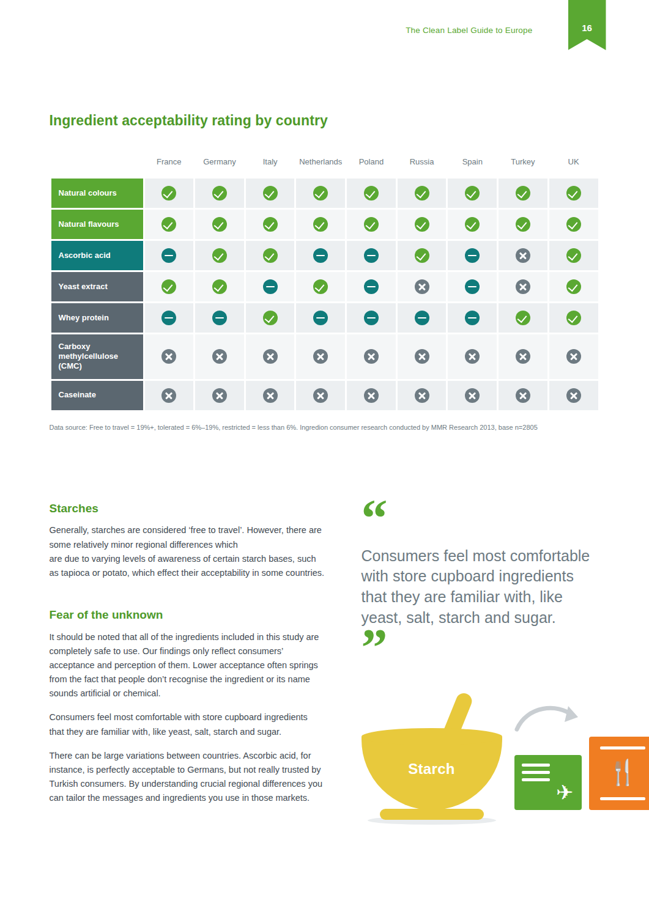The Clean Label Guide to Europe
16
Ingredient acceptability rating by country
| | France | Germany | Italy | Netherlands | Poland | Russia | Spain | Turkey | UK |
| --- | --- | --- | --- | --- | --- | --- | --- | --- | --- |
| Natural colours | | | | | | | | | |
| Natural flavours | | | | | | | | | |
| Ascorbic acid | | | | | | | | | |
| Yeast extract | | | | | | | | | |
| Whey protein | | | | | | | | | |
| Carboxy methylcellulose (CMC) | | | | | | | | | |
| Caseinate | | | | | | | | | |
Data source: Free to travel = 19%+, tolerated = 6%–19%, restricted = less than 6%. Ingredion consumer research conducted by MMR Research 2013, base n=2805
Starches
Generally, starches are considered ‘free to travel’. However, there are some relatively minor regional differences which
are due to varying levels of awareness of certain starch bases, such as tapioca or potato, which effect their acceptability in some countries.
Fear of the unknown
It should be noted that all of the ingredients included in this study are completely safe to use. Our findings only reflect consumers’ acceptance and perception of them. Lower acceptance often springs from the fact that people don’t recognise the ingredient or its name sounds artificial or chemical.
Consumers feel most comfortable with store cupboard ingredients that they are familiar with, like yeast, salt, starch and sugar.
There can be large variations between countries. Ascorbic acid, for instance, is perfectly acceptable to Germans, but not really trusted by Turkish consumers. By understanding crucial regional differences you can tailor the messages and ingredients you use in those markets.
“
Consumers feel most comfortable with store cupboard ingredients that they are familiar with, like yeast, salt, starch and sugar.
”
Starch
✈
🍴